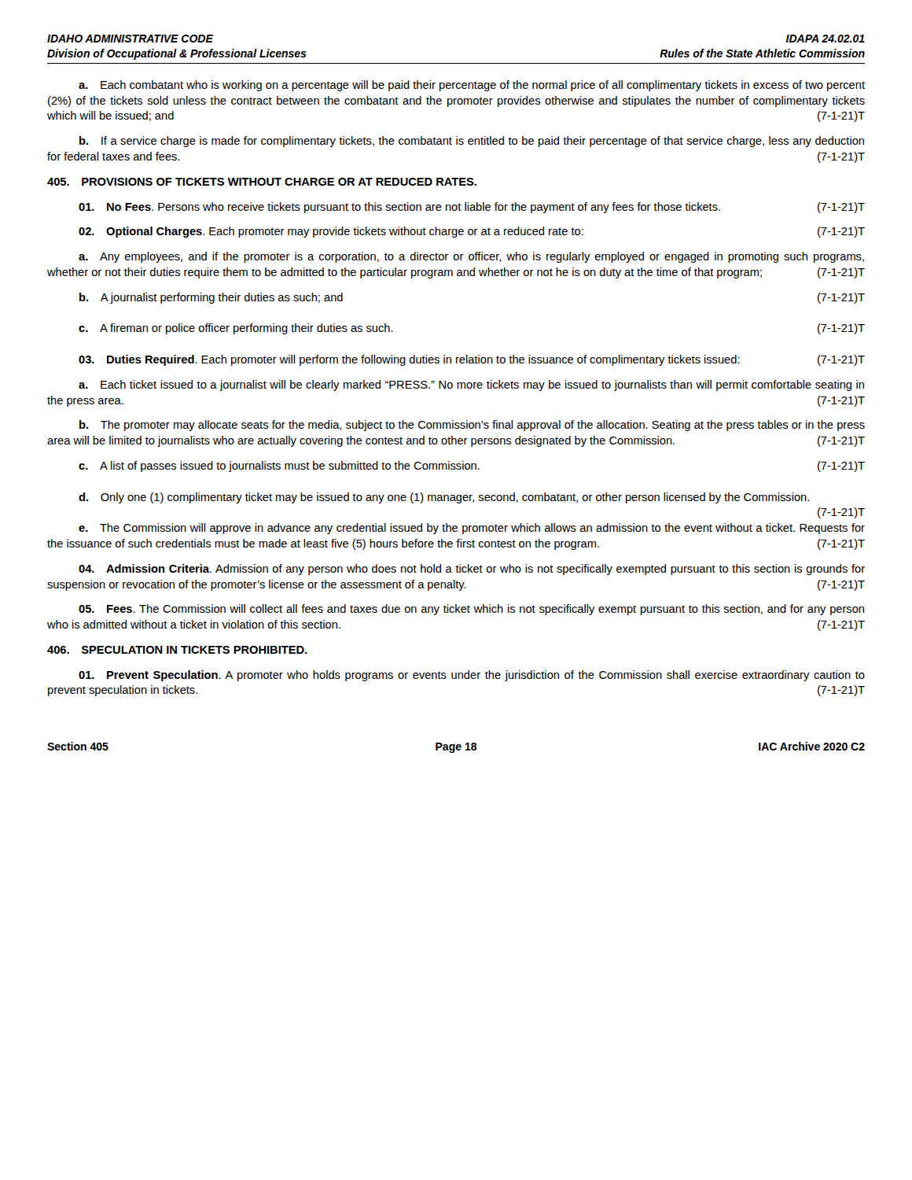IDAHO ADMINISTRATIVE CODE
IDAPA 24.02.01
Division of Occupational & Professional Licenses
Rules of the State Athletic Commission
a. Each combatant who is working on a percentage will be paid their percentage of the normal price of all complimentary tickets in excess of two percent (2%) of the tickets sold unless the contract between the combatant and the promoter provides otherwise and stipulates the number of complimentary tickets which will be issued; and(7-1-21)T
b. If a service charge is made for complimentary tickets, the combatant is entitled to be paid their percentage of that service charge, less any deduction for federal taxes and fees.(7-1-21)T
405. PROVISIONS OF TICKETS WITHOUT CHARGE OR AT REDUCED RATES.
01. No Fees. Persons who receive tickets pursuant to this section are not liable for the payment of any fees for those tickets.(7-1-21)T
02. Optional Charges. Each promoter may provide tickets without charge or at a reduced rate to:(7-1-21)T
a. Any employees, and if the promoter is a corporation, to a director or officer, who is regularly employed or engaged in promoting such programs, whether or not their duties require them to be admitted to the particular program and whether or not he is on duty at the time of that program;(7-1-21)T
b. A journalist performing their duties as such; and
(7-1-21)T
c. A fireman or police officer performing their duties as such.
(7-1-21)T
03. Duties Required. Each promoter will perform the following duties in relation to the issuance of complimentary tickets issued:(7-1-21)T
a. Each ticket issued to a journalist will be clearly marked “PRESS.” No more tickets may be issued to journalists than will permit comfortable seating in the press area.(7-1-21)T
b. The promoter may allocate seats for the media, subject to the Commission’s final approval of the allocation. Seating at the press tables or in the press area will be limited to journalists who are actually covering the contest and to other persons designated by the Commission.(7-1-21)T
c. A list of passes issued to journalists must be submitted to the Commission.
(7-1-21)T
d. Only one (1) complimentary ticket may be issued to any one (1) manager, second, combatant, or other person licensed by the Commission.(7-1-21)T
e. The Commission will approve in advance any credential issued by the promoter which allows an admission to the event without a ticket. Requests for the issuance of such credentials must be made at least five (5) hours before the first contest on the program.(7-1-21)T
04. Admission Criteria. Admission of any person who does not hold a ticket or who is not specifically exempted pursuant to this section is grounds for suspension or revocation of the promoter’s license or the assessment of a penalty.(7-1-21)T
05. Fees. The Commission will collect all fees and taxes due on any ticket which is not specifically exempt pursuant to this section, and for any person who is admitted without a ticket in violation of this section.(7-1-21)T
406. SPECULATION IN TICKETS PROHIBITED.
01. Prevent Speculation. A promoter who holds programs or events under the jurisdiction of the Commission shall exercise extraordinary caution to prevent speculation in tickets.(7-1-21)T
Section 405
Page 18
IAC Archive 2020 C2